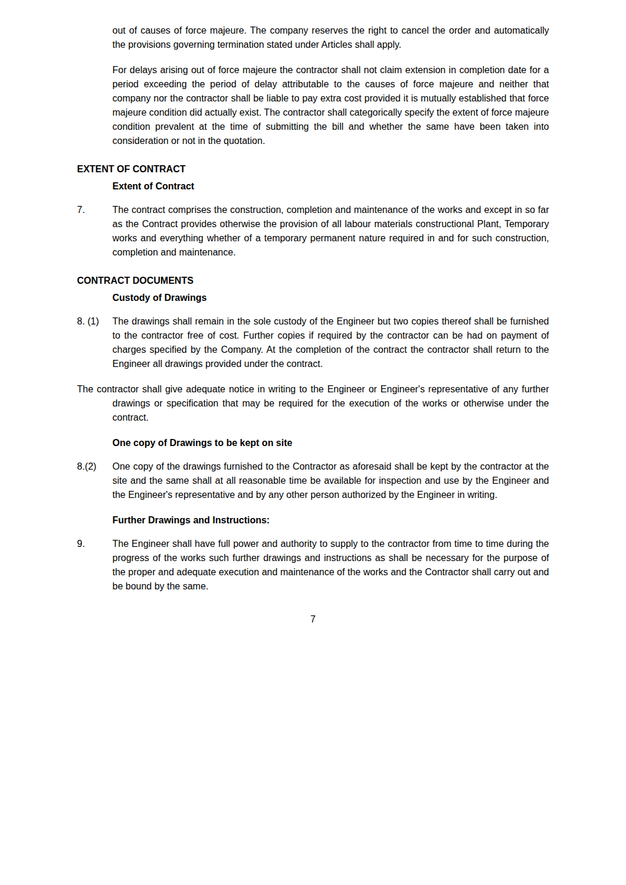out of causes of force majeure. The company reserves the right to cancel the order and automatically the provisions governing termination stated under Articles shall apply.
For delays arising out of force majeure the contractor shall not claim extension in completion date for a period exceeding the period of delay attributable to the causes of force majeure and neither that company nor the contractor shall be liable to pay extra cost provided it is mutually established that force majeure condition did actually exist. The contractor shall categorically specify the extent of force majeure condition prevalent at the time of submitting the bill and whether the same have been taken into consideration or not in the quotation.
EXTENT OF CONTRACT
Extent of Contract
7.
The contract comprises the construction, completion and maintenance of the works and except in so far as the Contract provides otherwise the provision of all labour materials constructional Plant, Temporary works and everything whether of a temporary permanent nature required in and for such construction, completion and maintenance.
CONTRACT DOCUMENTS
Custody of Drawings
8. (1)
The drawings shall remain in the sole custody of the Engineer but two copies thereof shall be furnished to the contractor free of cost. Further copies if required by the contractor can be had on payment of charges specified by the Company. At the completion of the contract the contractor shall return to the Engineer all drawings provided under the contract.
The contractor shall give adequate notice in writing to the Engineer or Engineer's representative of any further drawings or specification that may be required for the execution of the works or otherwise under the contract.
One copy of Drawings to be kept on site
8.(2)
One copy of the drawings furnished to the Contractor as aforesaid shall be kept by the contractor at the site and the same shall at all reasonable time be available for inspection and use by the Engineer and the Engineer's representative and by any other person authorized by the Engineer in writing.
Further Drawings and Instructions:
9.
The Engineer shall have full power and authority to supply to the contractor from time to time during the progress of the works such further drawings and instructions as shall be necessary for the purpose of the proper and adequate execution and maintenance of the works and the Contractor shall carry out and be bound by the same.
7